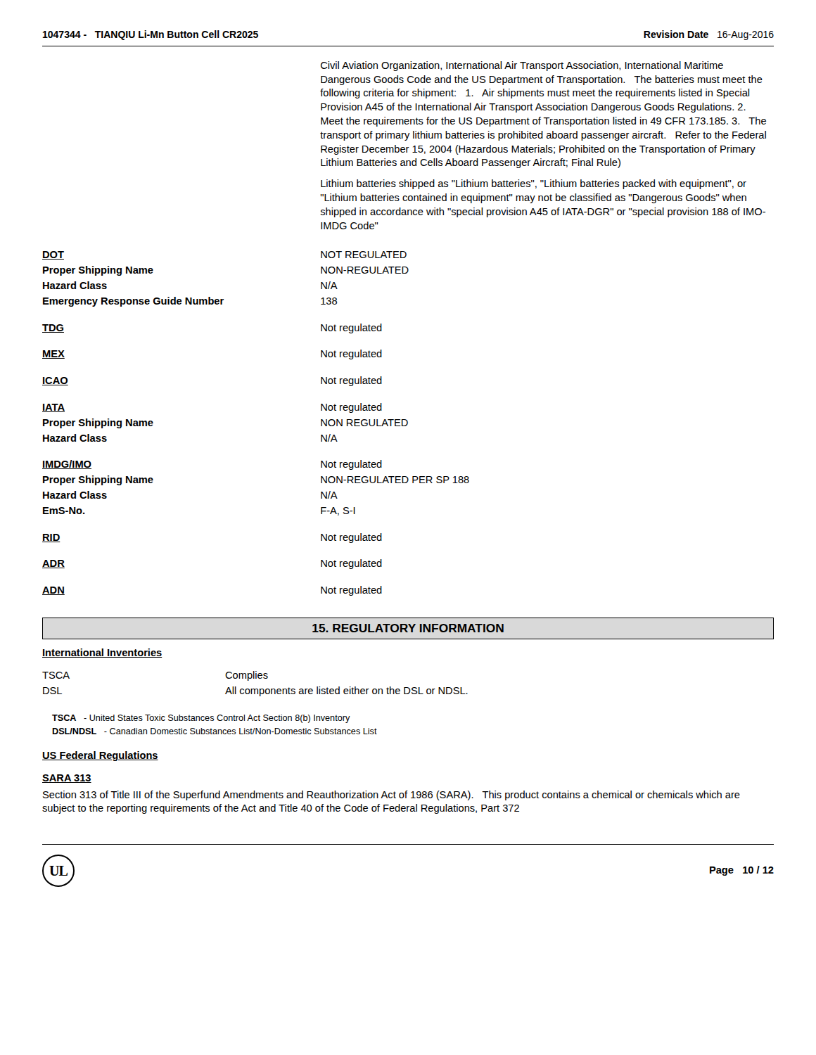1047344 - TIANQIU Li-Mn Button Cell CR2025
Revision Date 16-Aug-2016
Civil Aviation Organization, International Air Transport Association, International Maritime Dangerous Goods Code and the US Department of Transportation. The batteries must meet the following criteria for shipment: 1. Air shipments must meet the requirements listed in Special Provision A45 of the International Air Transport Association Dangerous Goods Regulations. 2. Meet the requirements for the US Department of Transportation listed in 49 CFR 173.185. 3. The transport of primary lithium batteries is prohibited aboard passenger aircraft. Refer to the Federal Register December 15, 2004 (Hazardous Materials; Prohibited on the Transportation of Primary Lithium Batteries and Cells Aboard Passenger Aircraft; Final Rule)
Lithium batteries shipped as "Lithium batteries", "Lithium batteries packed with equipment", or "Lithium batteries contained in equipment" may not be classified as "Dangerous Goods" when shipped in accordance with "special provision A45 of IATA-DGR" or "special provision 188 of IMO-IMDG Code"
| DOT | NOT REGULATED |
| Proper Shipping Name | NON-REGULATED |
| Hazard Class | N/A |
| Emergency Response Guide Number | 138 |
| TDG | Not regulated |
| MEX | Not regulated |
| ICAO | Not regulated |
| IATA | Not regulated |
| Proper Shipping Name | NON REGULATED |
| Hazard Class | N/A |
| IMDG/IMO | Not regulated |
| Proper Shipping Name | NON-REGULATED PER SP 188 |
| Hazard Class | N/A |
| EmS-No. | F-A, S-I |
| RID | Not regulated |
| ADR | Not regulated |
| ADN | Not regulated |
15. REGULATORY INFORMATION
International Inventories
| TSCA | Complies |
| DSL | All components are listed either on the DSL or NDSL. |
TSCA - United States Toxic Substances Control Act Section 8(b) Inventory
DSL/NDSL - Canadian Domestic Substances List/Non-Domestic Substances List
US Federal Regulations
SARA 313
Section 313 of Title III of the Superfund Amendments and Reauthorization Act of 1986 (SARA). This product contains a chemical or chemicals which are subject to the reporting requirements of the Act and Title 40 of the Code of Federal Regulations, Part 372
UL
Page 10 / 12